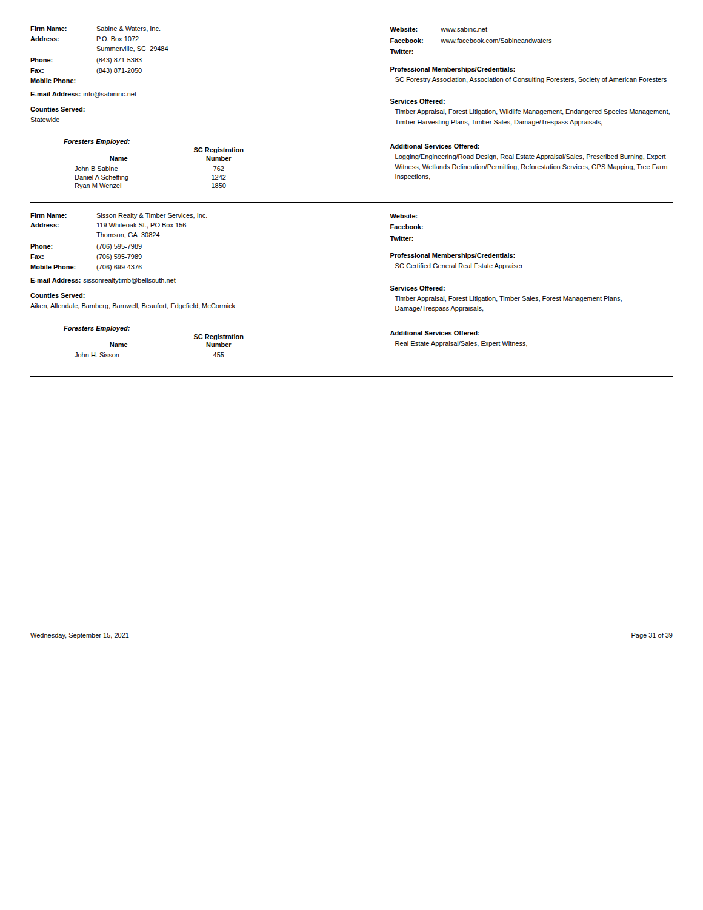Firm Name: Sabine & Waters, Inc.
Address: P.O. Box 1072
Summerville, SC 29484
Phone:(843) 871-5383
Fax:(843) 871-2050
Mobile Phone:
E-mail Address: info@sabininc.net
Counties Served:
Statewide
Foresters Employed:
| Name | SC Registration Number |
| --- | --- |
| John B Sabine | 762 |
| Daniel A Scheffing | 1242 |
| Ryan M Wenzel | 1850 |
Website: www.sabinc.net
Facebook: www.facebook.com/Sabineandwaters
Twitter:
Professional Memberships/Credentials:
SC Forestry Association, Association of Consulting Foresters, Society of American Foresters
Services Offered:
Timber Appraisal, Forest Litigation, Wildlife Management, Endangered Species Management, Timber Harvesting Plans, Timber Sales, Damage/Trespass Appraisals,
Additional Services Offered:
Logging/Engineering/Road Design, Real Estate Appraisal/Sales, Prescribed Burning, Expert Witness, Wetlands Delineation/Permitting, Reforestation Services, GPS Mapping, Tree Farm Inspections,
Firm Name: Sisson Realty & Timber Services, Inc.
Address: 119 Whiteoak St., PO Box 156
Thomson, GA 30824
Phone:(706) 595-7989
Fax:(706) 595-7989
Mobile Phone:(706) 699-4376
E-mail Address: sissonrealtytimb@bellsouth.net
Counties Served:
Aiken, Allendale, Bamberg, Barnwell, Beaufort, Edgefield, McCormick
Foresters Employed:
| Name | SC Registration Number |
| --- | --- |
| John H. Sisson | 455 |
Website:
Facebook:
Twitter:
Professional Memberships/Credentials:
SC Certified General Real Estate Appraiser
Services Offered:
Timber Appraisal, Forest Litigation, Timber Sales, Forest Management Plans, Damage/Trespass Appraisals,
Additional Services Offered:
Real Estate Appraisal/Sales, Expert Witness,
Wednesday, September 15, 2021 Page 31 of 39